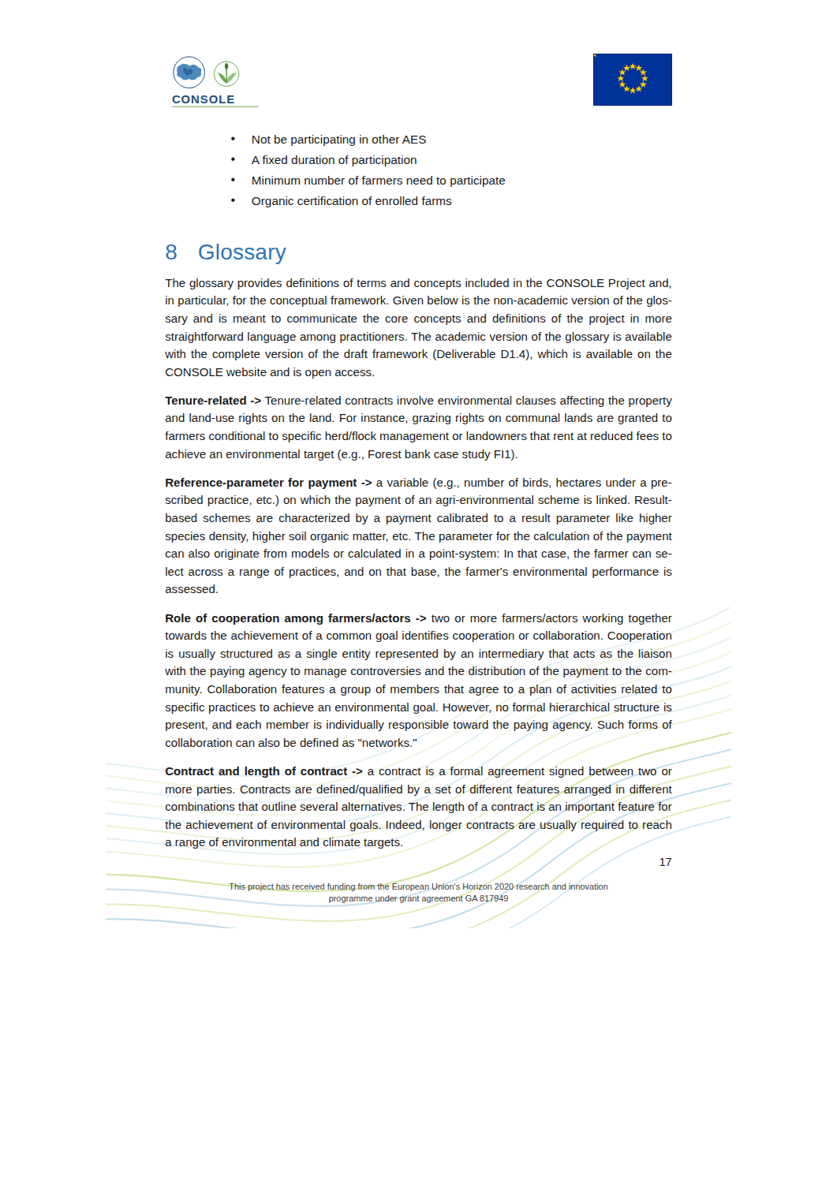CONSOLE
Not be participating in other AES
A fixed duration of participation
Minimum number of farmers need to participate
Organic certification of enrolled farms
8 Glossary
The glossary provides definitions of terms and concepts included in the CONSOLE Project and, in particular, for the conceptual framework. Given below is the non-academic version of the glossary and is meant to communicate the core concepts and definitions of the project in more straightforward language among practitioners. The academic version of the glossary is available with the complete version of the draft framework (Deliverable D1.4), which is available on the CONSOLE website and is open access.
Tenure-related -> Tenure-related contracts involve environmental clauses affecting the property and land-use rights on the land. For instance, grazing rights on communal lands are granted to farmers conditional to specific herd/flock management or landowners that rent at reduced fees to achieve an environmental target (e.g., Forest bank case study FI1).
Reference-parameter for payment -> a variable (e.g., number of birds, hectares under a prescribed practice, etc.) on which the payment of an agri-environmental scheme is linked. Result-based schemes are characterized by a payment calibrated to a result parameter like higher species density, higher soil organic matter, etc. The parameter for the calculation of the payment can also originate from models or calculated in a point-system: In that case, the farmer can select across a range of practices, and on that base, the farmer's environmental performance is assessed.
Role of cooperation among farmers/actors -> two or more farmers/actors working together towards the achievement of a common goal identifies cooperation or collaboration. Cooperation is usually structured as a single entity represented by an intermediary that acts as the liaison with the paying agency to manage controversies and the distribution of the payment to the community. Collaboration features a group of members that agree to a plan of activities related to specific practices to achieve an environmental goal. However, no formal hierarchical structure is present, and each member is individually responsible toward the paying agency. Such forms of collaboration can also be defined as "networks."
Contract and length of contract -> a contract is a formal agreement signed between two or more parties. Contracts are defined/qualified by a set of different features arranged in different combinations that outline several alternatives. The length of a contract is an important feature for the achievement of environmental goals. Indeed, longer contracts are usually required to reach a range of environmental and climate targets.
17
This project has received funding from the European Union's Horizon 2020 research and innovation
programme under grant agreement GA 817949